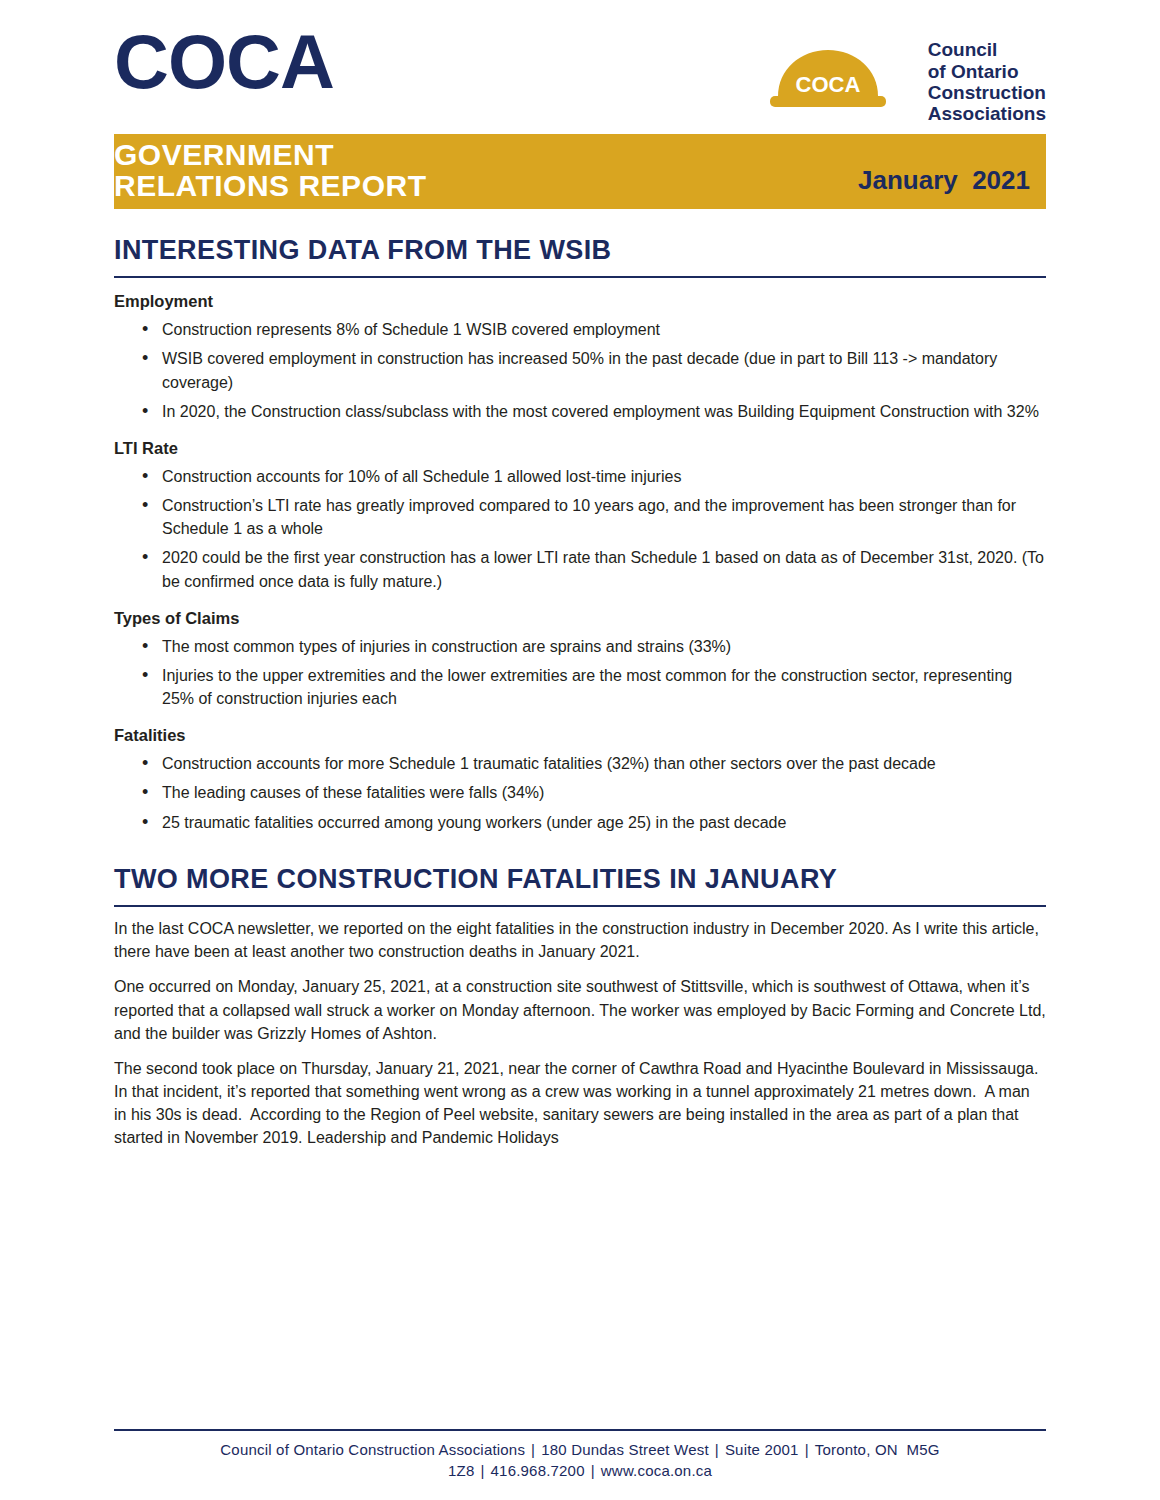COCA
COCA
Council
of Ontario
Construction
Associations
GOVERNMENT RELATIONS REPORT
January 2021
Interesting Data from the WSIB
Employment
Construction represents 8% of Schedule 1 WSIB covered employment
WSIB covered employment in construction has increased 50% in the past decade (due in part to Bill 113 -> mandatory coverage)
In 2020, the Construction class/subclass with the most covered employment was Building Equipment Construction with 32%
LTI Rate
Construction accounts for 10% of all Schedule 1 allowed lost-time injuries
Construction’s LTI rate has greatly improved compared to 10 years ago, and the improvement has been stronger than for Schedule 1 as a whole
2020 could be the first year construction has a lower LTI rate than Schedule 1 based on data as of December 31st, 2020. (To be confirmed once data is fully mature.)
Types of Claims
The most common types of injuries in construction are sprains and strains (33%)
Injuries to the upper extremities and the lower extremities are the most common for the construction sector, representing 25% of construction injuries each
Fatalities
Construction accounts for more Schedule 1 traumatic fatalities (32%) than other sectors over the past decade
The leading causes of these fatalities were falls (34%)
25 traumatic fatalities occurred among young workers (under age 25) in the past decade
Two More Construction Fatalities in January
In the last COCA newsletter, we reported on the eight fatalities in the construction industry in December 2020. As I write this article, there have been at least another two construction deaths in January 2021.
One occurred on Monday, January 25, 2021, at a construction site southwest of Stittsville, which is southwest of Ottawa, when it’s reported that a collapsed wall struck a worker on Monday afternoon. The worker was employed by Bacic Forming and Concrete Ltd, and the builder was Grizzly Homes of Ashton.
The second took place on Thursday, January 21, 2021, near the corner of Cawthra Road and Hyacinthe Boulevard in Mississauga. In that incident, it’s reported that something went wrong as a crew was working in a tunnel approximately 21 metres down. A man in his 30s is dead. According to the Region of Peel website, sanitary sewers are being installed in the area as part of a plan that started in November 2019. Leadership and Pandemic Holidays
Council of Ontario Construction Associations|180 Dundas Street West|Suite 2001|Toronto, ON M5G 1Z8|416.968.7200|www.coca.on.ca